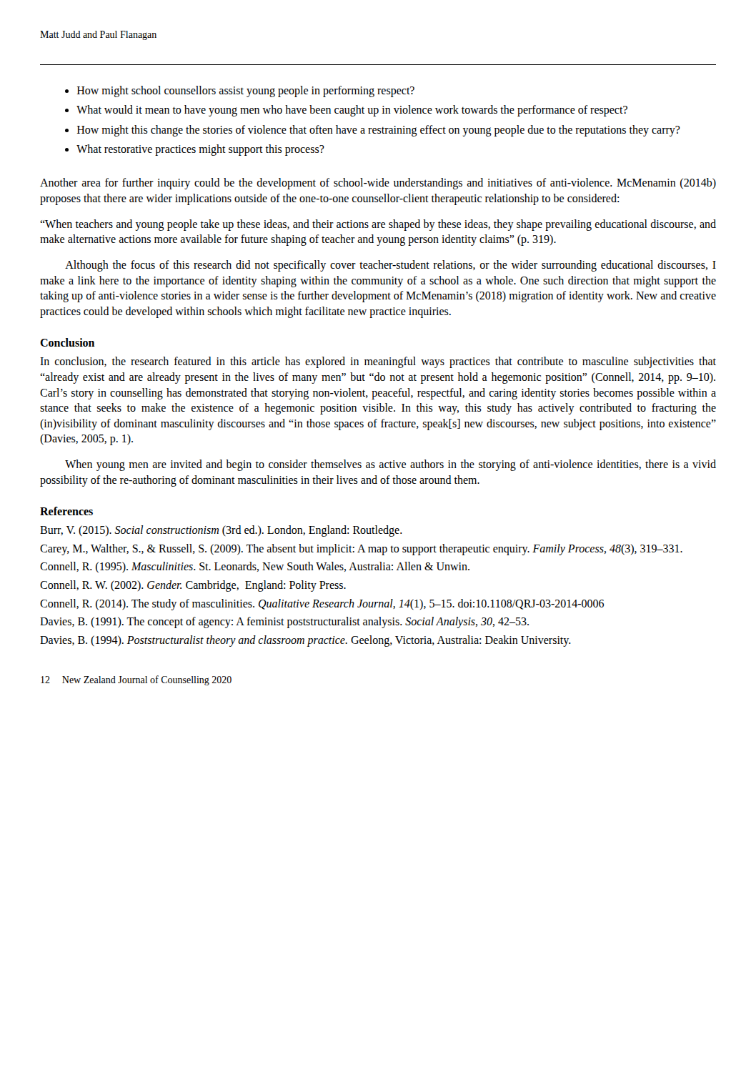Matt Judd and Paul Flanagan
How might school counsellors assist young people in performing respect?
What would it mean to have young men who have been caught up in violence work towards the performance of respect?
How might this change the stories of violence that often have a restraining effect on young people due to the reputations they carry?
What restorative practices might support this process?
Another area for further inquiry could be the development of school-wide understandings and initiatives of anti-violence. McMenamin (2014b) proposes that there are wider implications outside of the one-to-one counsellor-client therapeutic relationship to be considered:
“When teachers and young people take up these ideas, and their actions are shaped by these ideas, they shape prevailing educational discourse, and make alternative actions more available for future shaping of teacher and young person identity claims” (p. 319).
Although the focus of this research did not specifically cover teacher-student relations, or the wider surrounding educational discourses, I make a link here to the importance of identity shaping within the community of a school as a whole. One such direction that might support the taking up of anti-violence stories in a wider sense is the further development of McMenamin’s (2018) migration of identity work. New and creative practices could be developed within schools which might facilitate new practice inquiries.
Conclusion
In conclusion, the research featured in this article has explored in meaningful ways practices that contribute to masculine subjectivities that “already exist and are already present in the lives of many men” but “do not at present hold a hegemonic position” (Connell, 2014, pp. 9–10). Carl’s story in counselling has demonstrated that storying non-violent, peaceful, respectful, and caring identity stories becomes possible within a stance that seeks to make the existence of a hegemonic position visible. In this way, this study has actively contributed to fracturing the (in)visibility of dominant masculinity discourses and “in those spaces of fracture, speak[s] new discourses, new subject positions, into existence” (Davies, 2005, p. 1).
When young men are invited and begin to consider themselves as active authors in the storying of anti-violence identities, there is a vivid possibility of the re-authoring of dominant masculinities in their lives and of those around them.
References
Burr, V. (2015). Social constructionism (3rd ed.). London, England: Routledge.
Carey, M., Walther, S., & Russell, S. (2009). The absent but implicit: A map to support therapeutic enquiry. Family Process, 48(3), 319–331.
Connell, R. (1995). Masculinities. St. Leonards, New South Wales, Australia: Allen & Unwin.
Connell, R. W. (2002). Gender. Cambridge, England: Polity Press.
Connell, R. (2014). The study of masculinities. Qualitative Research Journal, 14(1), 5–15. doi:10.1108/QRJ-03-2014-0006
Davies, B. (1991). The concept of agency: A feminist poststructuralist analysis. Social Analysis, 30, 42–53.
Davies, B. (1994). Poststructuralist theory and classroom practice. Geelong, Victoria, Australia: Deakin University.
12 New Zealand Journal of Counselling 2020